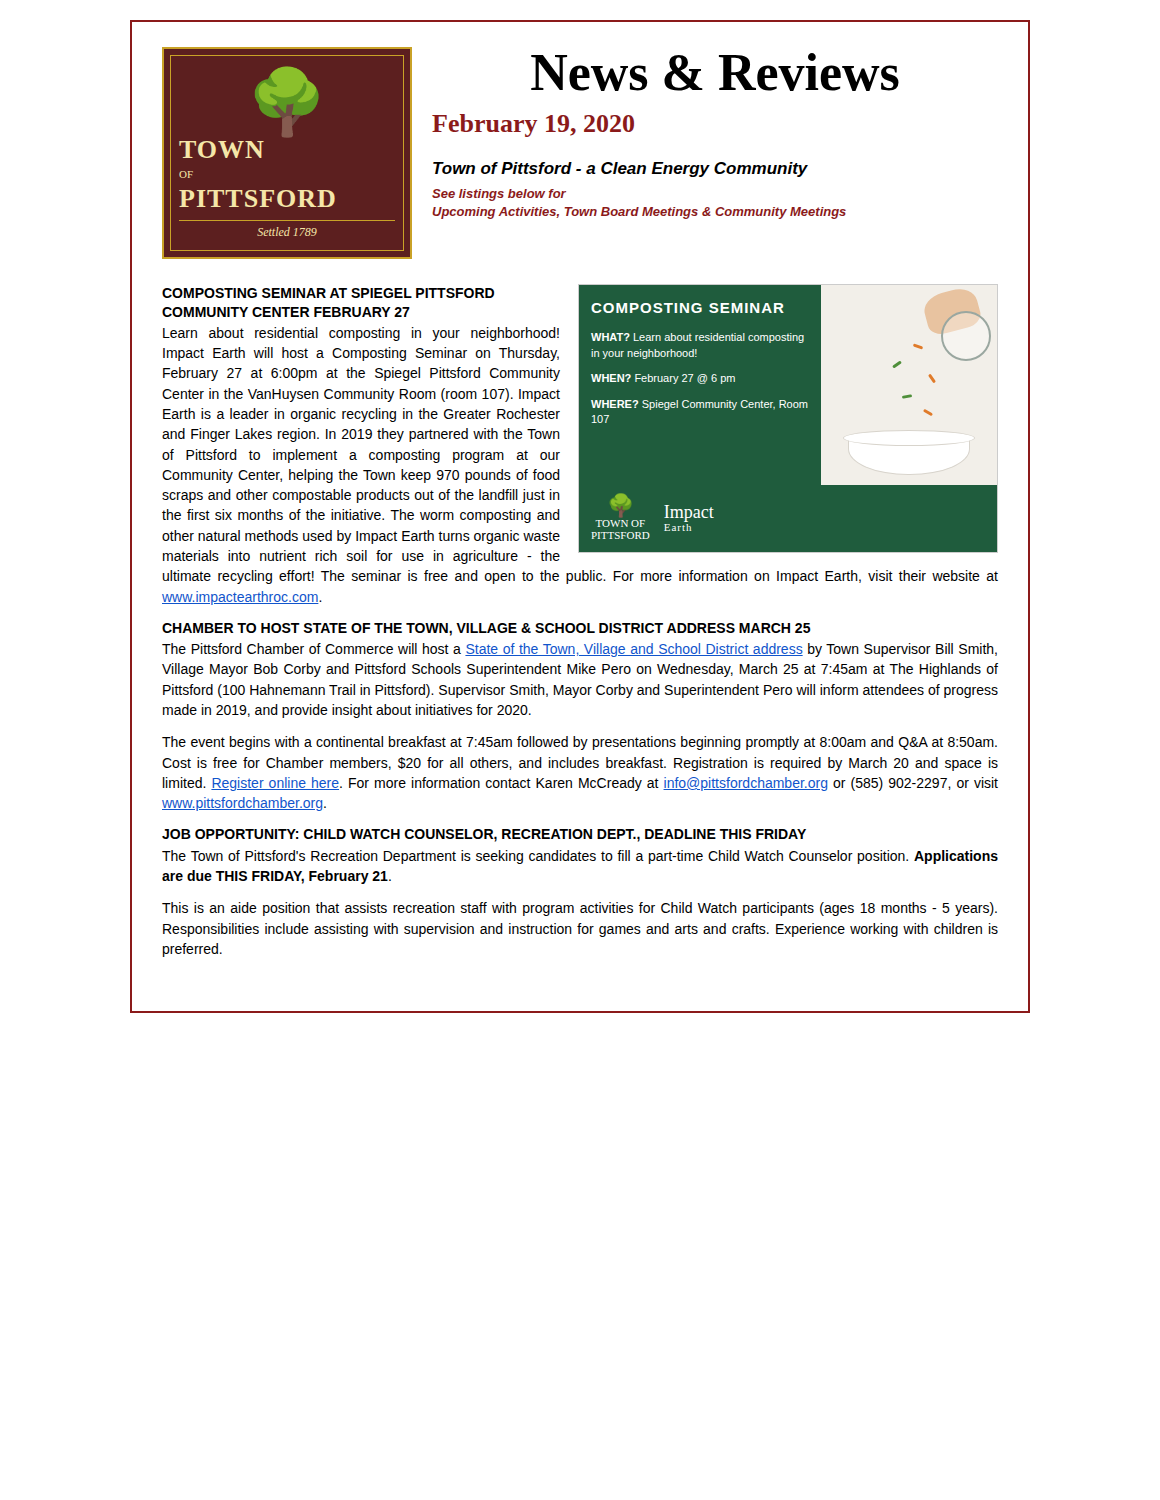🌳
TOWN
of
PITTSFORD
Settled 1789
News & Reviews
February 19, 2020
Town of Pittsford - a Clean Energy Community
See listings below for
Upcoming Activities, Town Board Meetings & Community Meetings
COMPOSTING SEMINAR
WHAT? Learn about residential composting in your neighborhood!
WHEN? February 27 @ 6 pm
WHERE? Spiegel Community Center, Room 107
🌳TOWN OF
PITTSFORD
Impact
Earth
COMPOSTING SEMINAR AT SPIEGEL PITTSFORD COMMUNITY CENTER FEBRUARY 27
Learn about residential composting in your neighborhood! Impact Earth will host a Composting Seminar on Thursday, February 27 at 6:00pm at the Spiegel Pittsford Community Center in the VanHuysen Community Room (room 107). Impact Earth is a leader in organic recycling in the Greater Rochester and Finger Lakes region. In 2019 they partnered with the Town of Pittsford to implement a composting program at our Community Center, helping the Town keep 970 pounds of food scraps and other compostable products out of the landfill just in the first six months of the initiative. The worm composting and other natural methods used by Impact Earth turns organic waste materials into nutrient rich soil for use in agriculture - the ultimate recycling effort! The seminar is free and open to the public. For more information on Impact Earth, visit their website at www.impactearthroc.com.
CHAMBER TO HOST STATE OF THE TOWN, VILLAGE & SCHOOL DISTRICT ADDRESS MARCH 25
The Pittsford Chamber of Commerce will host a State of the Town, Village and School District address by Town Supervisor Bill Smith, Village Mayor Bob Corby and Pittsford Schools Superintendent Mike Pero on Wednesday, March 25 at 7:45am at The Highlands of Pittsford (100 Hahnemann Trail in Pittsford). Supervisor Smith, Mayor Corby and Superintendent Pero will inform attendees of progress made in 2019, and provide insight about initiatives for 2020.
The event begins with a continental breakfast at 7:45am followed by presentations beginning promptly at 8:00am and Q&A at 8:50am. Cost is free for Chamber members, $20 for all others, and includes breakfast. Registration is required by March 20 and space is limited. Register online here. For more information contact Karen McCready at info@pittsfordchamber.org or (585) 902-2297, or visit www.pittsfordchamber.org.
JOB OPPORTUNITY: CHILD WATCH COUNSELOR, RECREATION DEPT., DEADLINE THIS FRIDAY
The Town of Pittsford's Recreation Department is seeking candidates to fill a part-time Child Watch Counselor position. Applications are due THIS FRIDAY, February 21.
This is an aide position that assists recreation staff with program activities for Child Watch participants (ages 18 months - 5 years). Responsibilities include assisting with supervision and instruction for games and arts and crafts. Experience working with children is preferred.